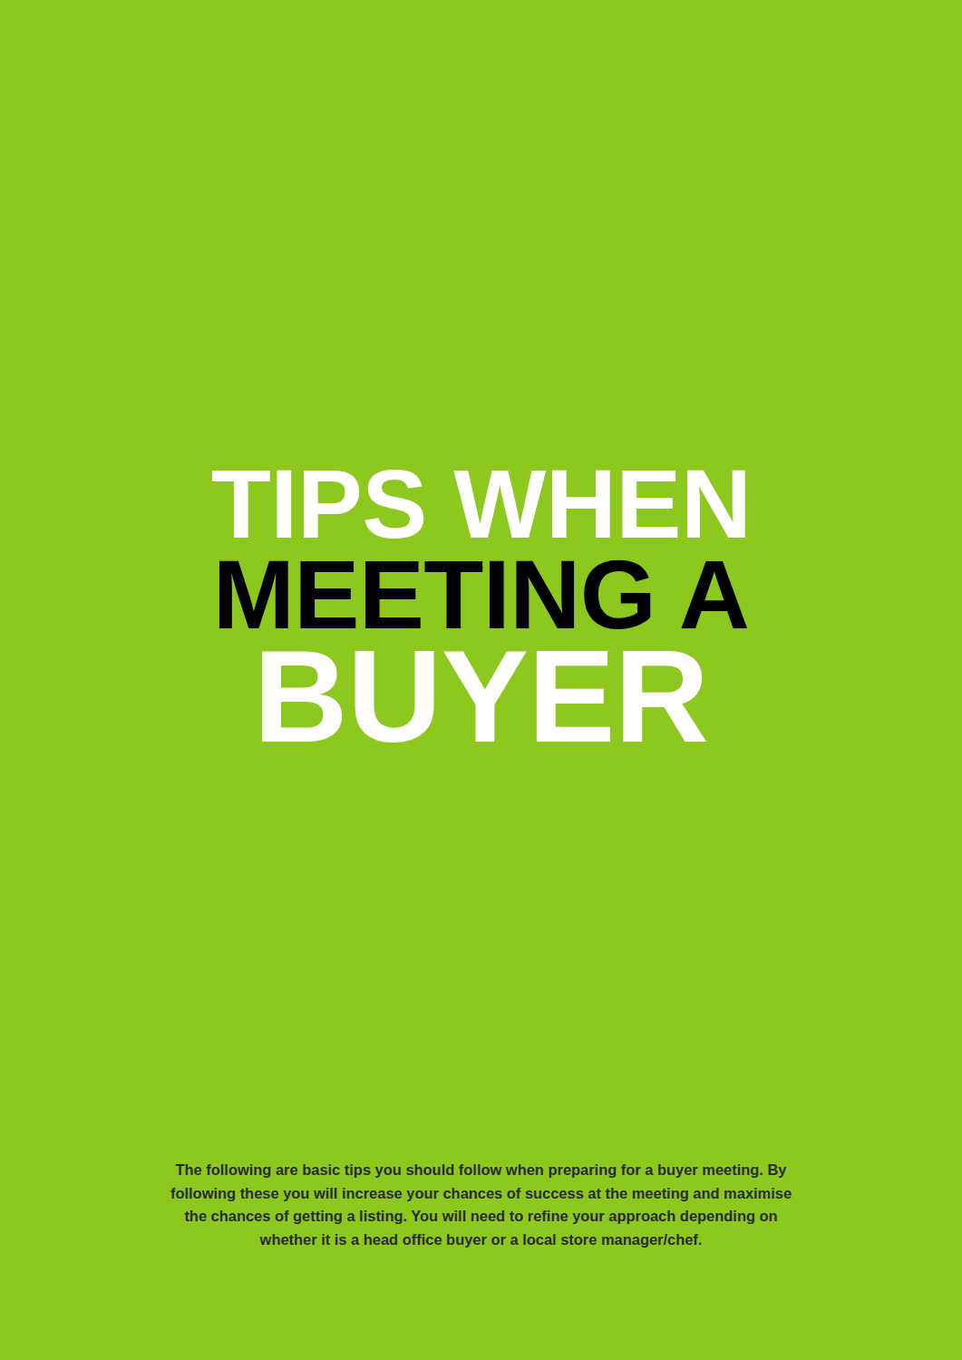Tips When Meeting a Buyer
The following are basic tips you should follow when preparing for a buyer meeting. By following these you will increase your chances of success at the meeting and maximise the chances of getting a listing. You will need to refine your approach depending on whether it is a head office buyer or a local store manager/chef.